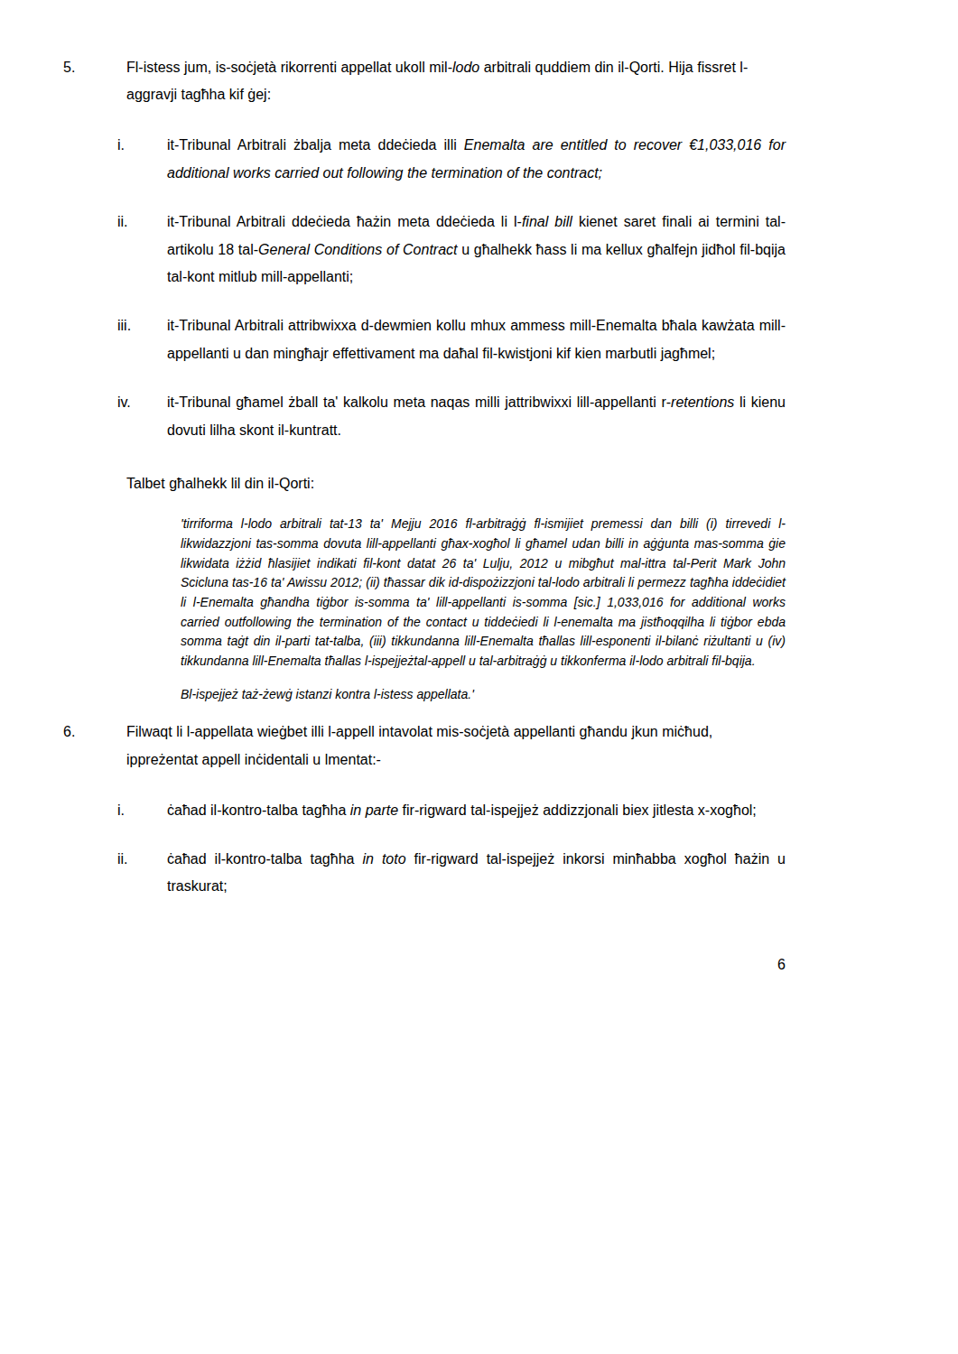5.
Fl-istess jum, is-soċjetà rikorrenti appellat ukoll mil-lodo arbitrali quddiem din il-Qorti. Hija fissret l-aggravji tagħha kif ġej:
i.
it-Tribunal Arbitrali żbalja meta ddeċieda illi Enemalta are entitled to recover €1,033,016 for additional works carried out following the termination of the contract;
ii.
it-Tribunal Arbitrali ddeċieda ħażin meta ddeċieda li l-final bill kienet saret finali ai termini tal-artikolu 18 tal-General Conditions of Contract u għalhekk ħass li ma kellux għalfejn jidħol fil-bqija tal-kont mitlub mill-appellanti;
iii.
it-Tribunal Arbitrali attribwixxa d-dewmien kollu mhux ammess mill-Enemalta bħala kawżata mill-appellanti u dan mingħajr effettivament ma daħal fil-kwistjoni kif kien marbutli jagħmel;
iv.
it-Tribunal għamel żball ta' kalkolu meta naqas milli jattribwixxi lill-appellanti r-retentions li kienu dovuti lilha skont il-kuntratt.
Talbet għalhekk lil din il-Qorti:
'tirriforma l-lodo arbitrali tat-13 ta' Mejju 2016 fl-arbitraġġ fl-ismijiet premessi dan billi (i) tirrevedi l-likwidazzjoni tas-somma dovuta lill-appellanti għax-xogħol li għamel udan billi in aġġunta mas-somma ġie likwidata iżżid ħlasijiet indikati fil-kont datat 26 ta' Lulju, 2012 u mibgħut mal-ittra tal-Perit Mark John Scicluna tas-16 ta' Awissu 2012; (ii) tħassar dik id-dispożizzjoni tal-lodo arbitrali li permezz tagħha iddeċidiet li l-Enemalta għandha tiġbor is-somma ta' lill-appellanti is-somma [sic.] 1,033,016 for additional works carried outfollowing the termination of the contact u tiddeċiedi li l-enemalta ma jistħoqqilha li tiġbor ebda somma taġt din il-parti tat-talba, (iii) tikkundanna lill-Enemalta tħallas lill-esponenti il-bilanċ riżultanti u (iv) tikkundanna lill-Enemalta tħallas l-ispejjeżtal-appell u tal-arbitraġġ u tikkonferma il-lodo arbitrali fil-bqija.
Bl-ispejjeż taż-żewġ istanzi kontra l-istess appellata.'
6.
Filwaqt li l-appellata wieġbet illi l-appell intavolat mis-soċjetà appellanti għandu jkun miċħud, ippreżentat appell inċidentali u lmentat:-
i.
ċaħad il-kontro-talba tagħha in parte fir-rigward tal-ispejjeż addizzjonali biex jitlesta x-xogħol;
ii.
ċaħad il-kontro-talba tagħha in toto fir-rigward tal-ispejjeż inkorsi minħabba xogħol ħażin u traskurat;
6